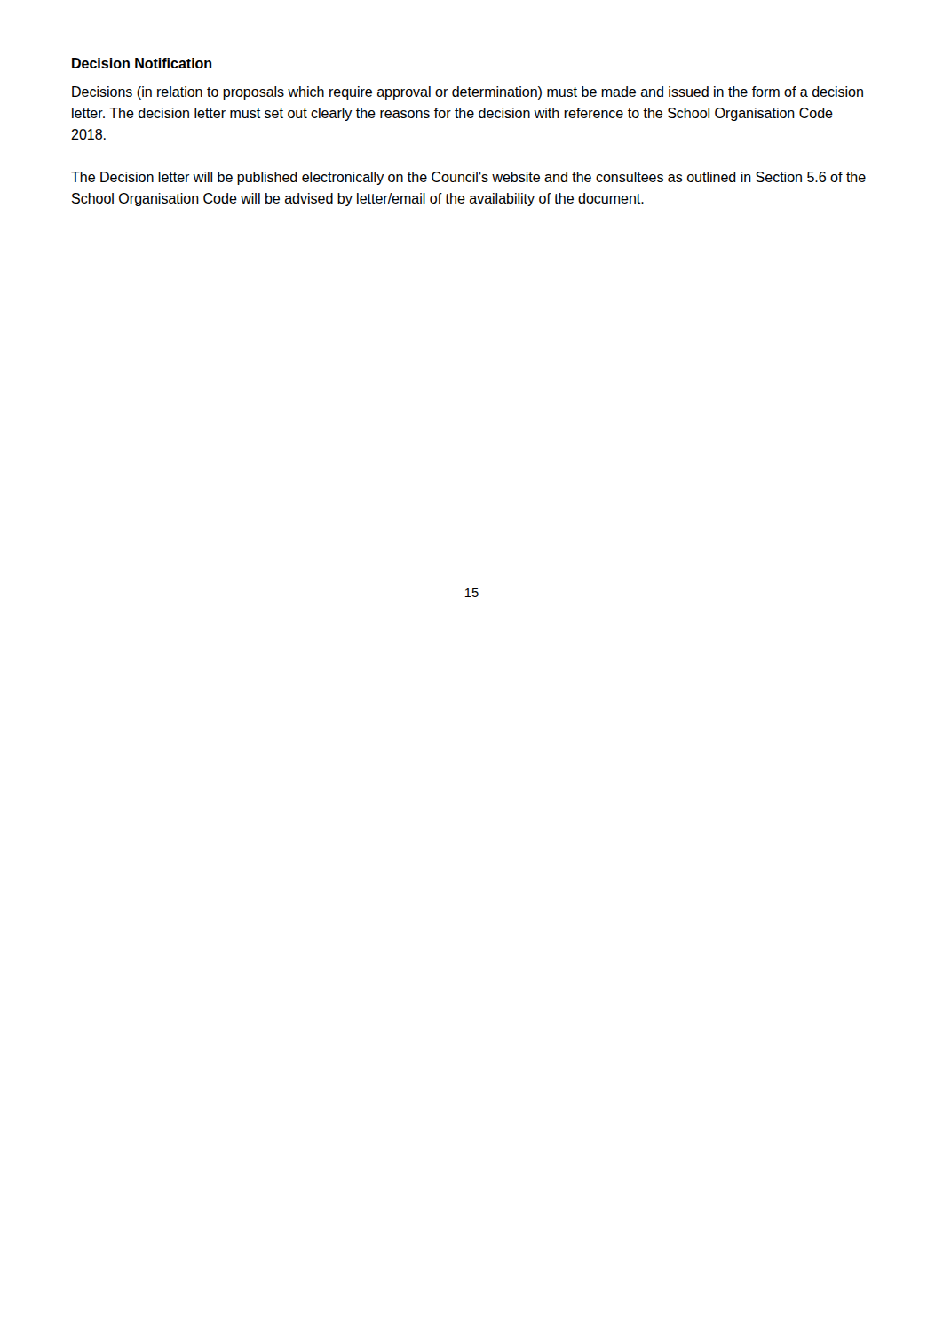Decision Notification
Decisions (in relation to proposals which require approval or determination) must be made and issued in the form of a decision letter. The decision letter must set out clearly the reasons for the decision with reference to the School Organisation Code 2018.
The Decision letter will be published electronically on the Council's website and the consultees as outlined in Section 5.6 of the School Organisation Code will be advised by letter/email of the availability of the document.
15